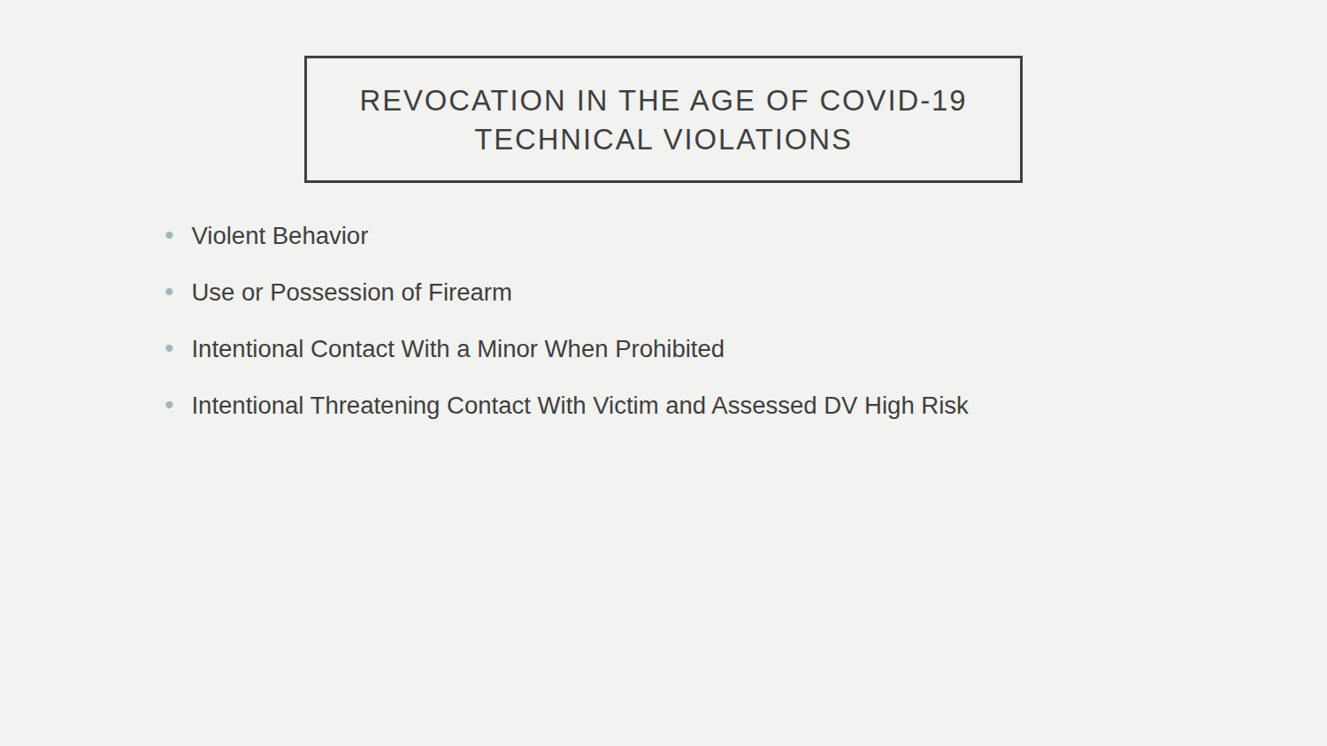Revocation in the Age of COVID-19
Technical Violations
Violent Behavior
Use or Possession of Firearm
Intentional Contact With a Minor When Prohibited
Intentional Threatening Contact With Victim and Assessed DV High Risk